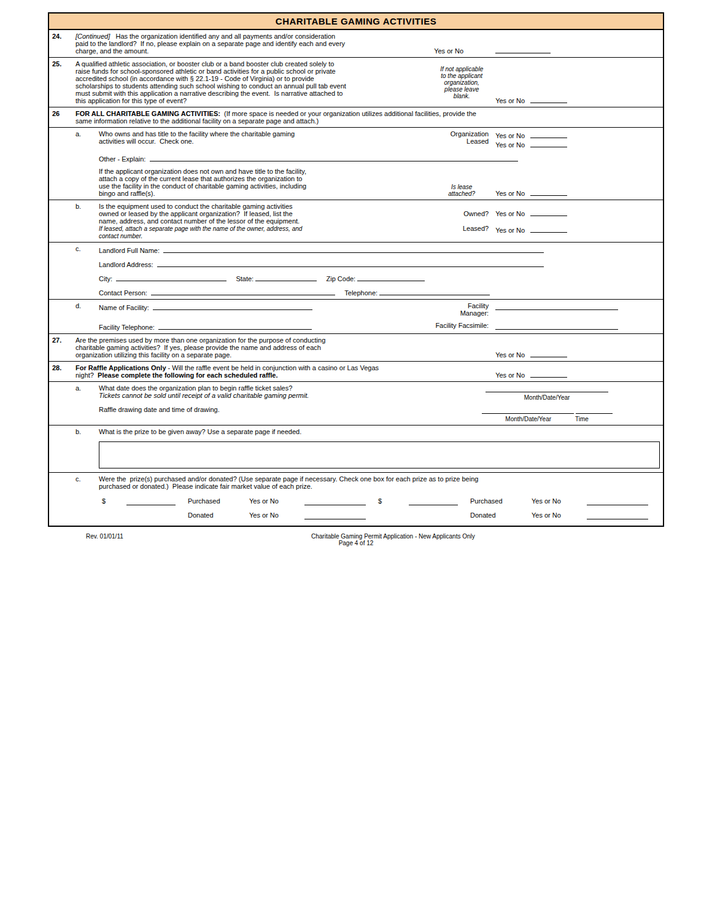CHARITABLE GAMING ACTIVITIES
| 24. | [Continued] Has the organization identified any and all payments and/or consideration paid to the landlord? If no, please explain on a separate page and identify each and every charge, and the amount. | Yes or No | |
| 25. | A qualified athletic association, or booster club or a band booster club created solely to raise funds for school-sponsored athletic or band activities for a public school or private accredited school (in accordance with § 22.1-19 - Code of Virginia) or to provide scholarships to students attending such school wishing to conduct an annual pull tab event must submit with this application a narrative describing the event. Is narrative attached to this application for this type of event? | If not applicable to the applicant organization, please leave blank. | Yes or No |
| 26 | FOR ALL CHARITABLE GAMING ACTIVITIES: (If more space is needed or your organization utilizes additional facilities, provide the same information relative to the additional facility on a separate page and attach.) |
| | a. | Who owns and has title to the facility where the charitable gaming activities will occur. Check one. | Organization Leased | Yes or No Yes or No |
| | | Other - Explain: |
| | | If the applicant organization does not own and have title to the facility, attach a copy of the current lease that authorizes the organization to use the facility in the conduct of charitable gaming activities, including bingo and raffle(s). | Is lease attached? | Yes or No |
| | b. | Is the equipment used to conduct the charitable gaming activities owned or leased by the applicant organization? If leased, list the name, address, and contact number of the lessor of the equipment. If leased, attach a separate page with the name of the owner, address, and contact number. | Owned? Leased? | Yes or No Yes or No |
| | c. | Landlord Full Name: |
| | | Landlord Address: |
| | | City: State: Zip Code: |
| | | Contact Person: Telephone: |
| | d. | Name of Facility: | Facility Manager: | |
| | | Facility Telephone: | Facility Facsimile: | |
| 27. | Are the premises used by more than one organization for the purpose of conducting charitable gaming activities? If yes, please provide the name and address of each organization utilizing this facility on a separate page. | Yes or No |
| 28. | For Raffle Applications Only - Will the raffle event be held in conjunction with a casino or Las Vegas night? Please complete the following for each scheduled raffle. | Yes or No |
| | a. | What date does the organization plan to begin raffle ticket sales? Tickets cannot be sold until receipt of a valid charitable gaming permit. | Month/Date/Year |
| | | Raffle drawing date and time of drawing. | Month/Date/Year Time |
| | b. | What is the prize to be given away? Use a separate page if needed. |
| | c. | Were the prize(s) purchased and/or donated? (Use separate page if necessary. Check one box for each prize as to prize being purchased or donated.) Please indicate fair market value of each prize. |
| | | / $ / / Purchased / Yes or No / / $ / / Purchased / Yes or No / / / / / Donated / Yes or No / / / / Donated / Yes or No / / |
Rev. 01/01/11
Charitable Gaming Permit Application - New Applicants Only
Page 4 of 12